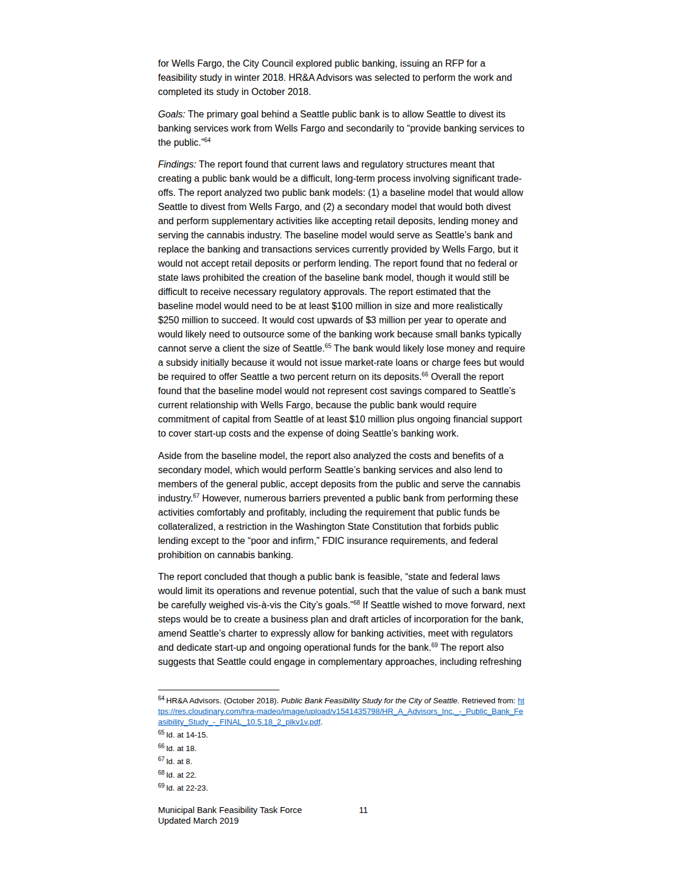for Wells Fargo, the City Council explored public banking, issuing an RFP for a feasibility study in winter 2018. HR&A Advisors was selected to perform the work and completed its study in October 2018.
Goals: The primary goal behind a Seattle public bank is to allow Seattle to divest its banking services work from Wells Fargo and secondarily to “provide banking services to the public.”64
Findings: The report found that current laws and regulatory structures meant that creating a public bank would be a difficult, long-term process involving significant trade-offs. The report analyzed two public bank models: (1) a baseline model that would allow Seattle to divest from Wells Fargo, and (2) a secondary model that would both divest and perform supplementary activities like accepting retail deposits, lending money and serving the cannabis industry. The baseline model would serve as Seattle’s bank and replace the banking and transactions services currently provided by Wells Fargo, but it would not accept retail deposits or perform lending. The report found that no federal or state laws prohibited the creation of the baseline bank model, though it would still be difficult to receive necessary regulatory approvals. The report estimated that the baseline model would need to be at least $100 million in size and more realistically $250 million to succeed. It would cost upwards of $3 million per year to operate and would likely need to outsource some of the banking work because small banks typically cannot serve a client the size of Seattle.65 The bank would likely lose money and require a subsidy initially because it would not issue market-rate loans or charge fees but would be required to offer Seattle a two percent return on its deposits.66 Overall the report found that the baseline model would not represent cost savings compared to Seattle’s current relationship with Wells Fargo, because the public bank would require commitment of capital from Seattle of at least $10 million plus ongoing financial support to cover start-up costs and the expense of doing Seattle’s banking work.
Aside from the baseline model, the report also analyzed the costs and benefits of a secondary model, which would perform Seattle’s banking services and also lend to members of the general public, accept deposits from the public and serve the cannabis industry.67 However, numerous barriers prevented a public bank from performing these activities comfortably and profitably, including the requirement that public funds be collateralized, a restriction in the Washington State Constitution that forbids public lending except to the “poor and infirm,” FDIC insurance requirements, and federal prohibition on cannabis banking.
The report concluded that though a public bank is feasible, “state and federal laws would limit its operations and revenue potential, such that the value of such a bank must be carefully weighed vis-à-vis the City’s goals.”68 If Seattle wished to move forward, next steps would be to create a business plan and draft articles of incorporation for the bank, amend Seattle’s charter to expressly allow for banking activities, meet with regulators and dedicate start-up and ongoing operational funds for the bank.69 The report also suggests that Seattle could engage in complementary approaches, including refreshing
64 HR&A Advisors. (October 2018). Public Bank Feasibility Study for the City of Seattle. Retrieved from: https://res.cloudinary.com/hra-madeo/image/upload/v1541435798/HR_A_Advisors_Inc._-_Public_Bank_Feasibility_Study_-_FINAL_10.5.18_2_plkv1v.pdf.
65 Id. at 14-15.
66 Id. at 18.
67 Id. at 8.
68 Id. at 22.
69 Id. at 22-23.
Municipal Bank Feasibility Task Force11
Updated March 2019